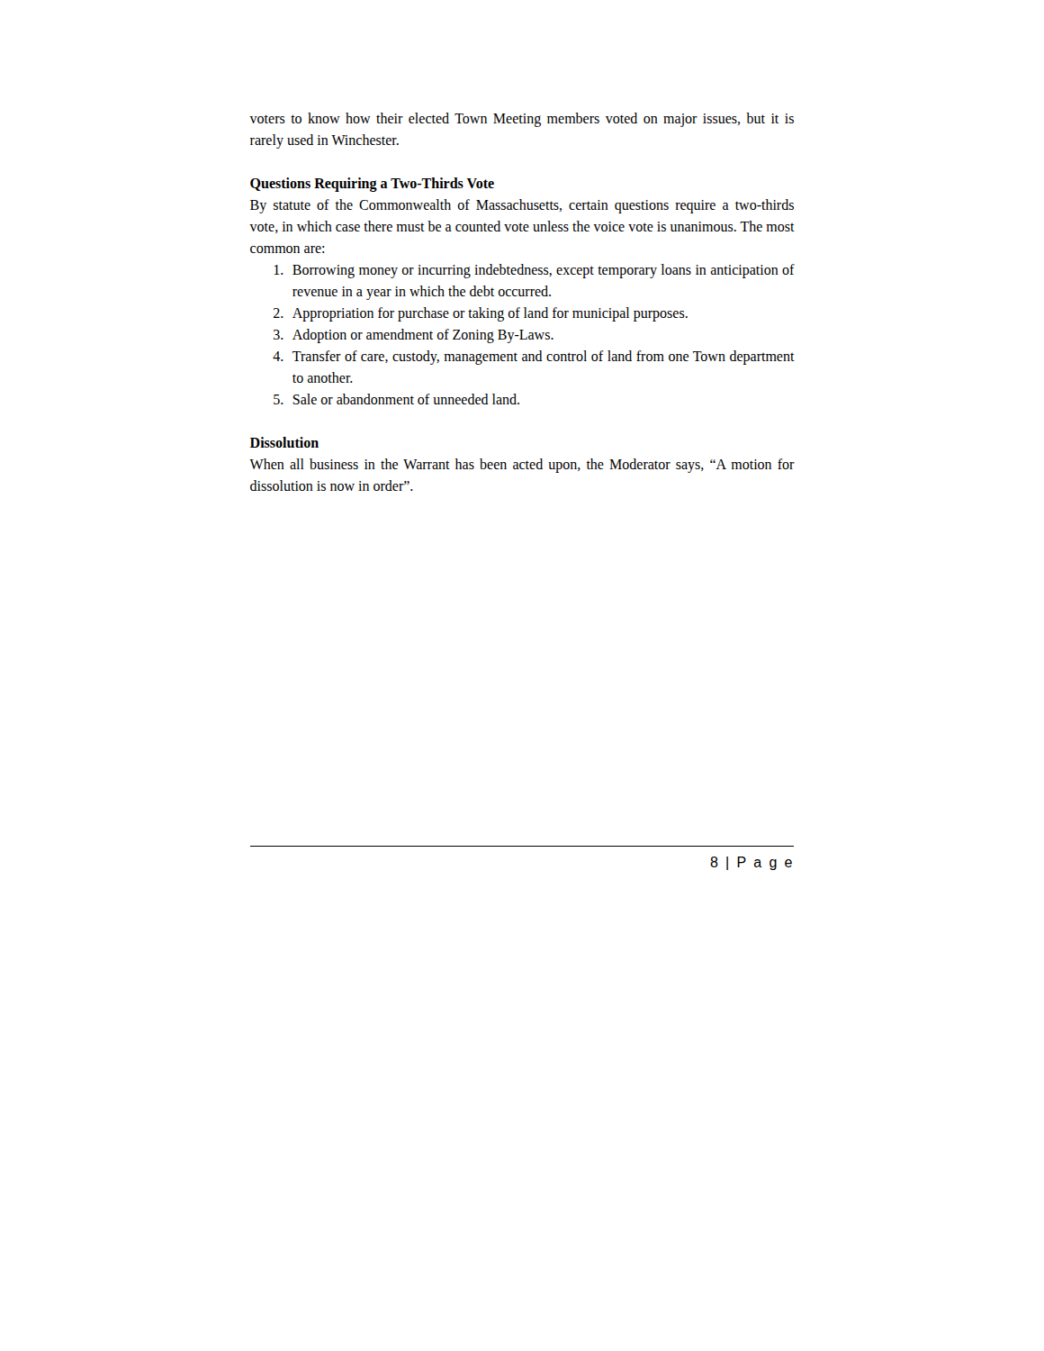voters to know how their elected Town Meeting members voted on major issues, but it is rarely used in Winchester.
Questions Requiring a Two-Thirds Vote
By statute of the Commonwealth of Massachusetts, certain questions require a two-thirds vote, in which case there must be a counted vote unless the voice vote is unanimous. The most common are:
Borrowing money or incurring indebtedness, except temporary loans in anticipation of revenue in a year in which the debt occurred.
Appropriation for purchase or taking of land for municipal purposes.
Adoption or amendment of Zoning By-Laws.
Transfer of care, custody, management and control of land from one Town department to another.
Sale or abandonment of unneeded land.
Dissolution
When all business in the Warrant has been acted upon, the Moderator says, “A motion for dissolution is now in order”.
8 | P a g e